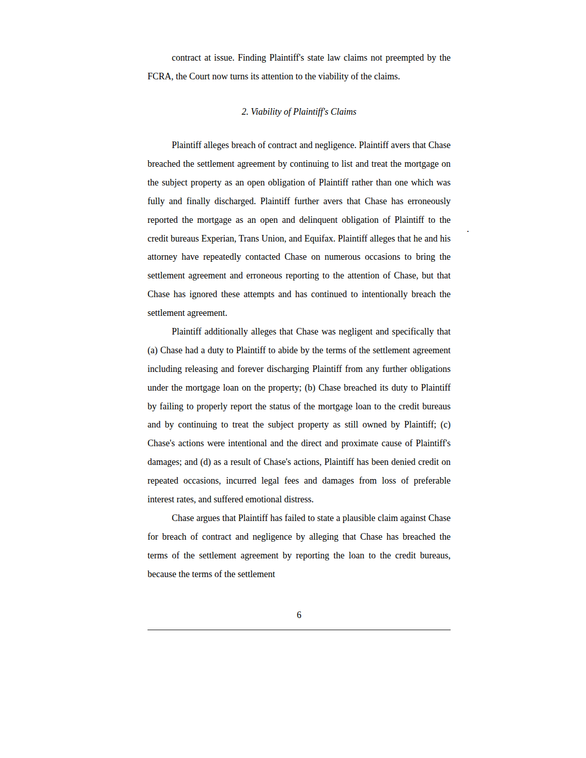contract at issue. Finding Plaintiff's state law claims not preempted by the FCRA, the Court now turns its attention to the viability of the claims.
2. Viability of Plaintiff's Claims
Plaintiff alleges breach of contract and negligence. Plaintiff avers that Chase breached the settlement agreement by continuing to list and treat the mortgage on the subject property as an open obligation of Plaintiff rather than one which was fully and finally discharged. Plaintiff further avers that Chase has erroneously reported the mortgage as an open and delinquent obligation of Plaintiff to the credit bureaus Experian, Trans Union, and Equifax. Plaintiff alleges that he and his attorney have repeatedly contacted Chase on numerous occasions to bring the settlement agreement and erroneous reporting to the attention of Chase, but that Chase has ignored these attempts and has continued to intentionally breach the settlement agreement.
Plaintiff additionally alleges that Chase was negligent and specifically that (a) Chase had a duty to Plaintiff to abide by the terms of the settlement agreement including releasing and forever discharging Plaintiff from any further obligations under the mortgage loan on the property; (b) Chase breached its duty to Plaintiff by failing to properly report the status of the mortgage loan to the credit bureaus and by continuing to treat the subject property as still owned by Plaintiff; (c) Chase's actions were intentional and the direct and proximate cause of Plaintiff's damages; and (d) as a result of Chase's actions, Plaintiff has been denied credit on repeated occasions, incurred legal fees and damages from loss of preferable interest rates, and suffered emotional distress.
Chase argues that Plaintiff has failed to state a plausible claim against Chase for breach of contract and negligence by alleging that Chase has breached the terms of the settlement agreement by reporting the loan to the credit bureaus, because the terms of the settlement
.
6